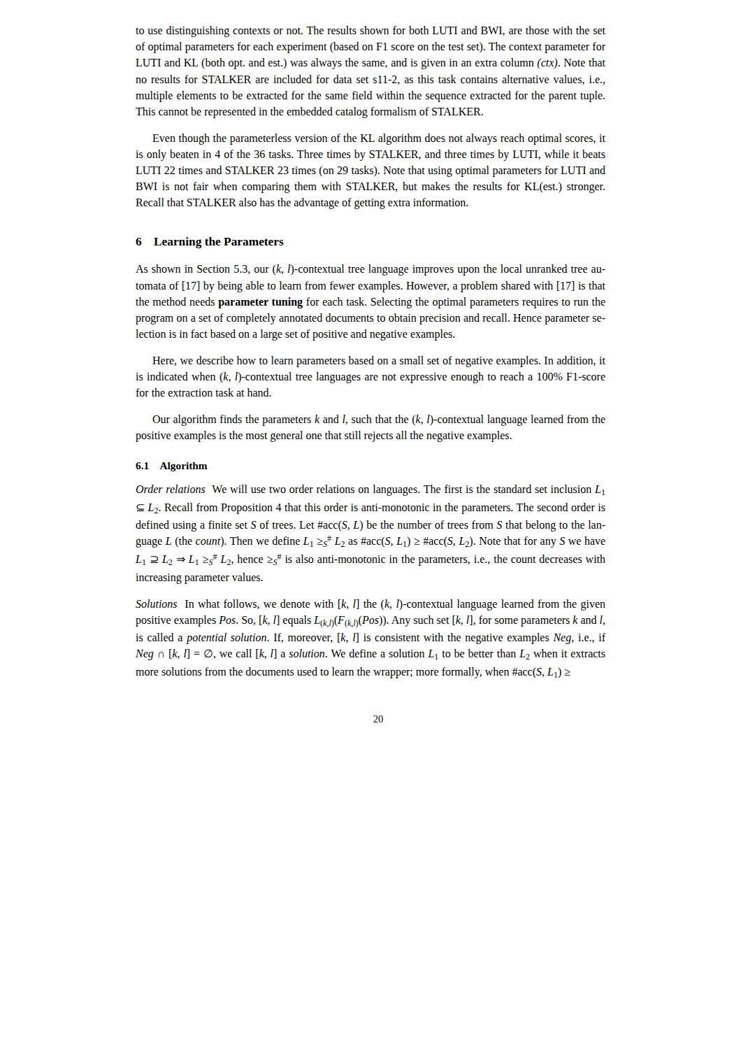to use distinguishing contexts or not. The results shown for both LUTI and BWI, are those with the set of optimal parameters for each experiment (based on F1 score on the test set). The context parameter for LUTI and KL (both opt. and est.) was always the same, and is given in an extra column (ctx). Note that no results for STALKER are included for data set s11-2, as this task contains alternative values, i.e., multiple elements to be extracted for the same field within the sequence extracted for the parent tuple. This cannot be represented in the embedded catalog formalism of STALKER.
Even though the parameterless version of the KL algorithm does not always reach optimal scores, it is only beaten in 4 of the 36 tasks. Three times by STALKER, and three times by LUTI, while it beats LUTI 22 times and STALKER 23 times (on 29 tasks). Note that using optimal parameters for LUTI and BWI is not fair when comparing them with STALKER, but makes the results for KL(est.) stronger. Recall that STALKER also has the advantage of getting extra information.
6 Learning the Parameters
As shown in Section 5.3, our (k, l)-contextual tree language improves upon the local unranked tree automata of [17] by being able to learn from fewer examples. However, a problem shared with [17] is that the method needs parameter tuning for each task. Selecting the optimal parameters requires to run the program on a set of completely annotated documents to obtain precision and recall. Hence parameter selection is in fact based on a large set of positive and negative examples.
Here, we describe how to learn parameters based on a small set of negative examples. In addition, it is indicated when (k, l)-contextual tree languages are not expressive enough to reach a 100% F1-score for the extraction task at hand.
Our algorithm finds the parameters k and l, such that the (k, l)-contextual language learned from the positive examples is the most general one that still rejects all the negative examples.
6.1 Algorithm
Order relations We will use two order relations on languages. The first is the standard set inclusion L1 ⊆ L2. Recall from Proposition 4 that this order is anti-monotonic in the parameters. The second order is defined using a finite set S of trees. Let #acc(S, L) be the number of trees from S that belong to the language L (the count). Then we define L1 ≥S# L2 as #acc(S, L1) ≥ #acc(S, L2). Note that for any S we have L1 ⊇ L2 ⇒ L1 ≥S# L2, hence ≥S# is also anti-monotonic in the parameters, i.e., the count decreases with increasing parameter values.
Solutions In what follows, we denote with [k, l] the (k, l)-contextual language learned from the given positive examples Pos. So, [k, l] equals L(k,l)(F(k,l)(Pos)). Any such set [k, l], for some parameters k and l, is called a potential solution. If, moreover, [k, l] is consistent with the negative examples Neg, i.e., if Neg ∩ [k, l] = ∅, we call [k, l] a solution. We define a solution L1 to be better than L2 when it extracts more solutions from the documents used to learn the wrapper; more formally, when #acc(S, L1) ≥
20